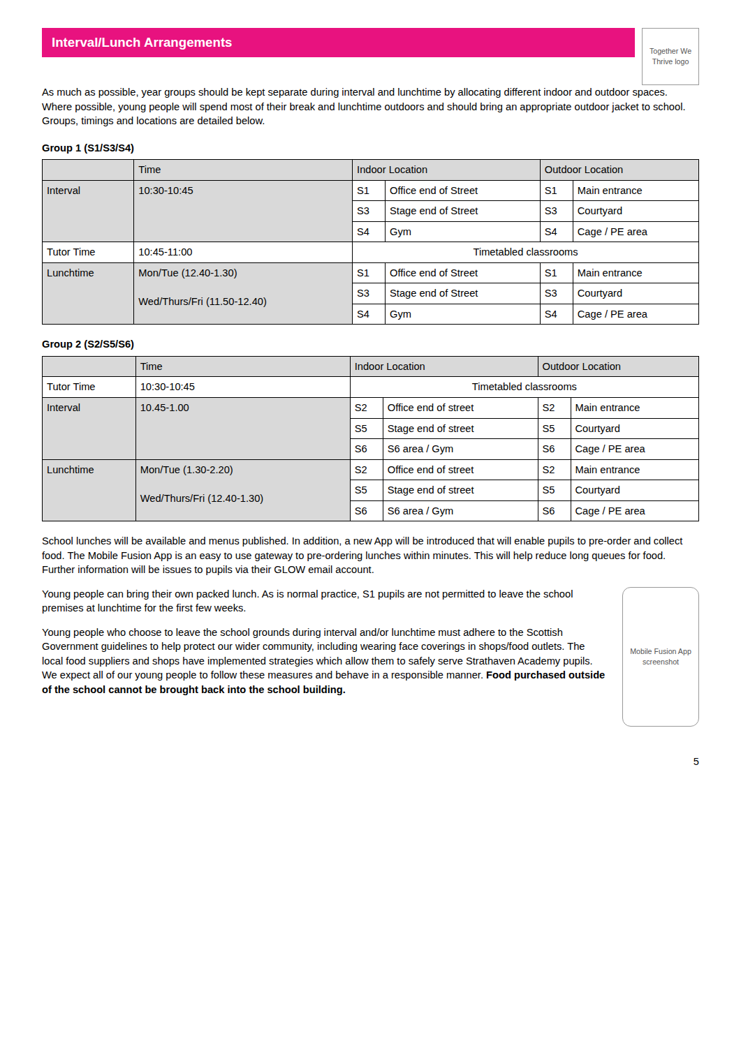Interval/Lunch Arrangements
Together We Thrive logo
As much as possible, year groups should be kept separate during interval and lunchtime by allocating different indoor and outdoor spaces. Where possible, young people will spend most of their break and lunchtime outdoors and should bring an appropriate outdoor jacket to school. Groups, timings and locations are detailed below.
Group 1 (S1/S3/S4)
| | Time | Indoor Location | Outdoor Location |
| --- | --- | --- | --- |
| Interval | 10:30-10:45 | S1 | Office end of Street | S1 | Main entrance |
| S3 | Stage end of Street | S3 | Courtyard |
| S4 | Gym | S4 | Cage / PE area |
| Tutor Time | 10:45-11:00 | Timetabled classrooms |
| Lunchtime | Mon/Tue (12.40-1.30) Wed/Thurs/Fri (11.50-12.40) | S1 | Office end of Street | S1 | Main entrance |
| S3 | Stage end of Street | S3 | Courtyard |
| S4 | Gym | S4 | Cage / PE area |
Group 2 (S2/S5/S6)
| | Time | Indoor Location | Outdoor Location |
| --- | --- | --- | --- |
| Tutor Time | 10:30-10:45 | Timetabled classrooms |
| Interval | 10.45-1.00 | S2 | Office end of street | S2 | Main entrance |
| S5 | Stage end of street | S5 | Courtyard |
| S6 | S6 area / Gym | S6 | Cage / PE area |
| Lunchtime | Mon/Tue (1.30-2.20) Wed/Thurs/Fri (12.40-1.30) | S2 | Office end of street | S2 | Main entrance |
| S5 | Stage end of street | S5 | Courtyard |
| S6 | S6 area / Gym | S6 | Cage / PE area |
School lunches will be available and menus published. In addition, a new App will be introduced that will enable pupils to pre-order and collect food. The Mobile Fusion App is an easy to use gateway to pre-ordering lunches within minutes. This will help reduce long queues for food. Further information will be issues to pupils via their GLOW email account.
Mobile Fusion App screenshot
Young people can bring their own packed lunch. As is normal practice, S1 pupils are not permitted to leave the school premises at lunchtime for the first few weeks.
Young people who choose to leave the school grounds during interval and/or lunchtime must adhere to the Scottish Government guidelines to help protect our wider community, including wearing face coverings in shops/food outlets. The local food suppliers and shops have implemented strategies which allow them to safely serve Strathaven Academy pupils. We expect all of our young people to follow these measures and behave in a responsible manner. Food purchased outside of the school cannot be brought back into the school building.
5